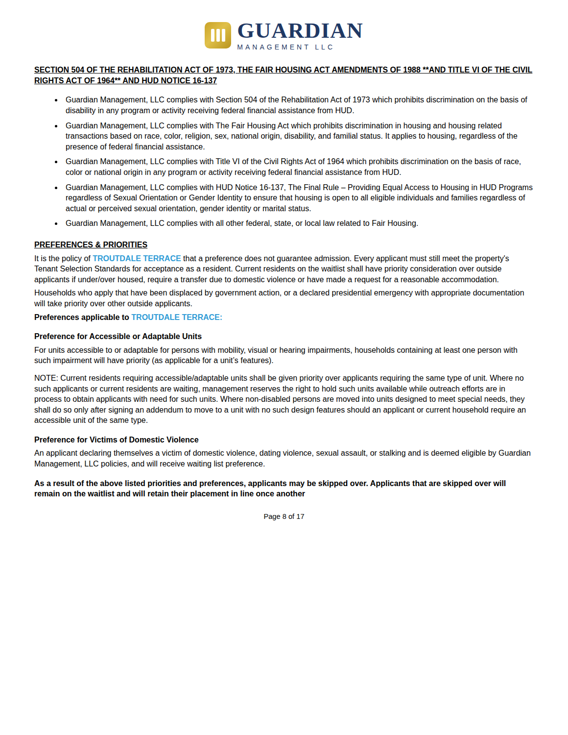GUARDIAN
MANAGEMENT LLC
SECTION 504 OF THE REHABILITATION ACT OF 1973, THE FAIR HOUSING ACT AMENDMENTS OF 1988 **AND TITLE VI OF THE CIVIL RIGHTS ACT OF 1964** AND HUD NOTICE 16-137
Guardian Management, LLC complies with Section 504 of the Rehabilitation Act of 1973 which prohibits discrimination on the basis of disability in any program or activity receiving federal financial assistance from HUD.
Guardian Management, LLC complies with The Fair Housing Act which prohibits discrimination in housing and housing related transactions based on race, color, religion, sex, national origin, disability, and familial status. It applies to housing, regardless of the presence of federal financial assistance.
Guardian Management, LLC complies with Title VI of the Civil Rights Act of 1964 which prohibits discrimination on the basis of race, color or national origin in any program or activity receiving federal financial assistance from HUD.
Guardian Management, LLC complies with HUD Notice 16-137, The Final Rule – Providing Equal Access to Housing in HUD Programs regardless of Sexual Orientation or Gender Identity to ensure that housing is open to all eligible individuals and families regardless of actual or perceived sexual orientation, gender identity or marital status.
Guardian Management, LLC complies with all other federal, state, or local law related to Fair Housing.
PREFERENCES & PRIORITIES
It is the policy of TROUTDALE TERRACE that a preference does not guarantee admission. Every applicant must still meet the property's Tenant Selection Standards for acceptance as a resident. Current residents on the waitlist shall have priority consideration over outside applicants if under/over housed, require a transfer due to domestic violence or have made a request for a reasonable accommodation.
Households who apply that have been displaced by government action, or a declared presidential emergency with appropriate documentation will take priority over other outside applicants.
Preferences applicable to TROUTDALE TERRACE:
Preference for Accessible or Adaptable Units
For units accessible to or adaptable for persons with mobility, visual or hearing impairments, households containing at least one person with such impairment will have priority (as applicable for a unit’s features).
NOTE: Current residents requiring accessible/adaptable units shall be given priority over applicants requiring the same type of unit. Where no such applicants or current residents are waiting, management reserves the right to hold such units available while outreach efforts are in process to obtain applicants with need for such units. Where non-disabled persons are moved into units designed to meet special needs, they shall do so only after signing an addendum to move to a unit with no such design features should an applicant or current household require an accessible unit of the same type.
Preference for Victims of Domestic Violence
An applicant declaring themselves a victim of domestic violence, dating violence, sexual assault, or stalking and is deemed eligible by Guardian Management, LLC policies, and will receive waiting list preference.
As a result of the above listed priorities and preferences, applicants may be skipped over. Applicants that are skipped over will remain on the waitlist and will retain their placement in line once another
Page 8 of 17